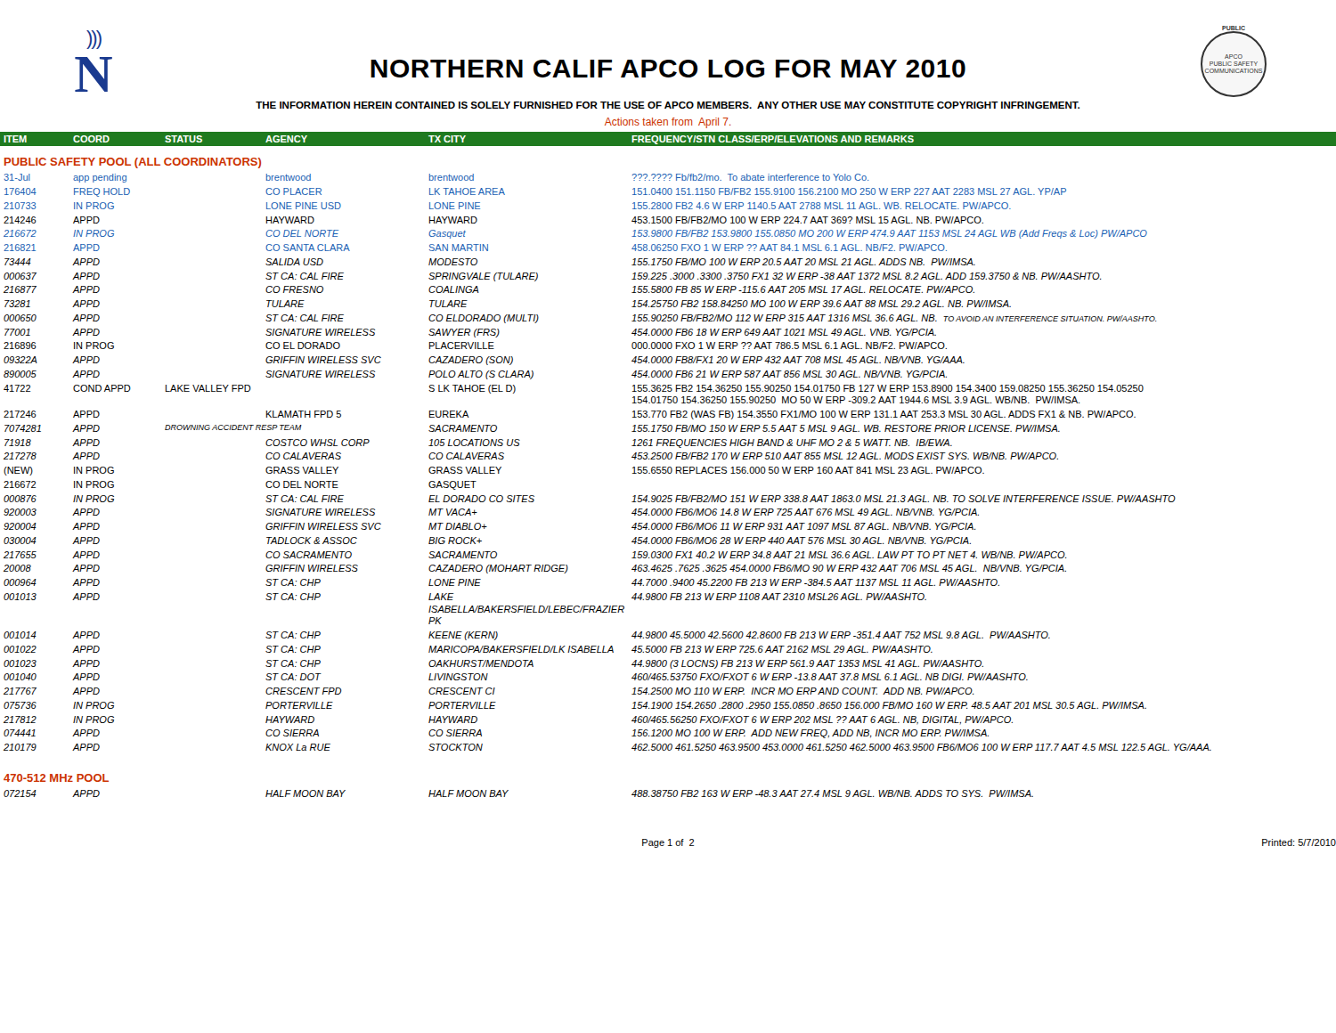)))
N
PUBLIC
APCO
PUBLIC SAFETY
COMMUNICATIONS
NORTHERN CALIF APCO LOG FOR MAY 2010
THE INFORMATION HEREIN CONTAINED IS SOLELY FURNISHED FOR THE USE OF APCO MEMBERS. ANY OTHER USE MAY CONSTITUTE COPYRIGHT INFRINGEMENT.
Actions taken from April 7.
| ITEM | COORD | STATUS | AGENCY | TX CITY | FREQUENCY/STN CLASS/ERP/ELEVATIONS AND REMARKS |
| --- | --- | --- | --- | --- | --- |
| PUBLIC SAFETY POOL (ALL COORDINATORS) |
| 31-Jul | app pending | | brentwood | brentwood | ???.???? Fb/fb2/mo. To abate interference to Yolo Co. |
| 176404 | FREQ HOLD | | CO PLACER | LK TAHOE AREA | 151.0400 151.1150 FB/FB2 155.9100 156.2100 MO 250 W ERP 227 AAT 2283 MSL 27 AGL. YP/AP |
| 210733 | IN PROG | | LONE PINE USD | LONE PINE | 155.2800 FB2 4.6 W ERP 1140.5 AAT 2788 MSL 11 AGL. WB. RELOCATE. PW/APCO. |
| 214246 | APPD | | HAYWARD | HAYWARD | 453.1500 FB/FB2/MO 100 W ERP 224.7 AAT 369? MSL 15 AGL. NB. PW/APCO. |
| 216672 | IN PROG | | CO DEL NORTE | Gasquet | 153.9800 FB/FB2 153.9800 155.0850 MO 200 W ERP 474.9 AAT 1153 MSL 24 AGL WB (Add Freqs & Loc) PW/APCO |
| 216821 | APPD | | CO SANTA CLARA | SAN MARTIN | 458.06250 FXO 1 W ERP ?? AAT 84.1 MSL 6.1 AGL. NB/F2. PW/APCO. |
| 73444 | APPD | | SALIDA USD | MODESTO | 155.1750 FB/MO 100 W ERP 20.5 AAT 20 MSL 21 AGL. ADDS NB. PW/IMSA. |
| 000637 | APPD | | ST CA: CAL FIRE | SPRINGVALE (TULARE) | 159.225 .3000 .3300 .3750 FX1 32 W ERP -38 AAT 1372 MSL 8.2 AGL. ADD 159.3750 & NB. PW/AASHTO. |
| 216877 | APPD | | CO FRESNO | COALINGA | 155.5800 FB 85 W ERP -115.6 AAT 205 MSL 17 AGL. RELOCATE. PW/APCO. |
| 73281 | APPD | | TULARE | TULARE | 154.25750 FB2 158.84250 MO 100 W ERP 39.6 AAT 88 MSL 29.2 AGL. NB. PW/IMSA. |
| 000650 | APPD | | ST CA: CAL FIRE | CO ELDORADO (MULTI) | 155.90250 FB/FB2/MO 112 W ERP 315 AAT 1316 MSL 36.6 AGL. NB. TO AVOID AN INTERFERENCE SITUATION. PW/AASHTO. |
| 77001 | APPD | | SIGNATURE WIRELESS | SAWYER (FRS) | 454.0000 FB6 18 W ERP 649 AAT 1021 MSL 49 AGL. VNB. YG/PCIA. |
| 216896 | IN PROG | | CO EL DORADO | PLACERVILLE | 000.0000 FXO 1 W ERP ?? AAT 786.5 MSL 6.1 AGL. NB/F2. PW/APCO. |
| 09322A | APPD | | GRIFFIN WIRELESS SVC | CAZADERO (SON) | 454.0000 FB8/FX1 20 W ERP 432 AAT 708 MSL 45 AGL. NB/VNB. YG/AAA. |
| 890005 | APPD | | SIGNATURE WIRELESS | POLO ALTO (S CLARA) | 454.0000 FB6 21 W ERP 587 AAT 856 MSL 30 AGL. NB/VNB. YG/PCIA. |
| 41722 | COND APPD | LAKE VALLEY FPD | S LK TAHOE (EL D) | 155.3625 FB2 154.36250 155.90250 154.01750 FB 127 W ERP 153.8900 154.3400 159.08250 155.36250 154.05250 154.01750 154.36250 155.90250 MO 50 W ERP -309.2 AAT 1944.6 MSL 3.9 AGL. WB/NB. PW/IMSA. |
| 217246 | APPD | | KLAMATH FPD 5 | EUREKA | 153.770 FB2 (WAS FB) 154.3550 FX1/MO 100 W ERP 131.1 AAT 253.3 MSL 30 AGL. ADDS FX1 & NB. PW/APCO. |
| 7074281 | APPD | DROWNING ACCIDENT RESP TEAM | SACRAMENTO | 155.1750 FB/MO 150 W ERP 5.5 AAT 5 MSL 9 AGL. WB. RESTORE PRIOR LICENSE. PW/IMSA. |
| 71918 | APPD | | COSTCO WHSL CORP | 105 LOCATIONS US | 1261 FREQUENCIES HIGH BAND & UHF MO 2 & 5 WATT. NB. IB/EWA. |
| 217278 | APPD | | CO CALAVERAS | CO CALAVERAS | 453.2500 FB/FB2 170 W ERP 510 AAT 855 MSL 12 AGL. MODS EXIST SYS. WB/NB. PW/APCO. |
| (NEW) | IN PROG | | GRASS VALLEY | GRASS VALLEY | 155.6550 REPLACES 156.000 50 W ERP 160 AAT 841 MSL 23 AGL. PW/APCO. |
| 216672 | IN PROG | | CO DEL NORTE | GASQUET | |
| 000876 | IN PROG | | ST CA: CAL FIRE | EL DORADO CO SITES | 154.9025 FB/FB2/MO 151 W ERP 338.8 AAT 1863.0 MSL 21.3 AGL. NB. TO SOLVE INTERFERENCE ISSUE. PW/AASHTO |
| 920003 | APPD | | SIGNATURE WIRELESS | MT VACA+ | 454.0000 FB6/MO6 14.8 W ERP 725 AAT 676 MSL 49 AGL. NB/VNB. YG/PCIA. |
| 920004 | APPD | | GRIFFIN WIRELESS SVC | MT DIABLO+ | 454.0000 FB6/MO6 11 W ERP 931 AAT 1097 MSL 87 AGL. NB/VNB. YG/PCIA. |
| 030004 | APPD | | TADLOCK & ASSOC | BIG ROCK+ | 454.0000 FB6/MO6 28 W ERP 440 AAT 576 MSL 30 AGL. NB/VNB. YG/PCIA. |
| 217655 | APPD | | CO SACRAMENTO | SACRAMENTO | 159.0300 FX1 40.2 W ERP 34.8 AAT 21 MSL 36.6 AGL. LAW PT TO PT NET 4. WB/NB. PW/APCO. |
| 20008 | APPD | | GRIFFIN WIRELESS | CAZADERO (MOHART RIDGE) | 463.4625 .7625 .3625 454.0000 FB6/MO 90 W ERP 432 AAT 706 MSL 45 AGL. NB/VNB. YG/PCIA. |
| 000964 | APPD | | ST CA: CHP | LONE PINE | 44.7000 .9400 45.2200 FB 213 W ERP -384.5 AAT 1137 MSL 11 AGL. PW/AASHTO. |
| 001013 | APPD | | ST CA: CHP | LAKE ISABELLA/BAKERSFIELD/LEBEC/FRAZIER PK | 44.9800 FB 213 W ERP 1108 AAT 2310 MSL26 AGL. PW/AASHTO. |
| 001014 | APPD | | ST CA: CHP | KEENE (KERN) | 44.9800 45.5000 42.5600 42.8600 FB 213 W ERP -351.4 AAT 752 MSL 9.8 AGL. PW/AASHTO. |
| 001022 | APPD | | ST CA: CHP | MARICOPA/BAKERSFIELD/LK ISABELLA | 45.5000 FB 213 W ERP 725.6 AAT 2162 MSL 29 AGL. PW/AASHTO. |
| 001023 | APPD | | ST CA: CHP | OAKHURST/MENDOTA | 44.9800 (3 LOCNS) FB 213 W ERP 561.9 AAT 1353 MSL 41 AGL. PW/AASHTO. |
| 001040 | APPD | | ST CA: DOT | LIVINGSTON | 460/465.53750 FXO/FXOT 6 W ERP -13.8 AAT 37.8 MSL 6.1 AGL. NB DIGI. PW/AASHTO. |
| 217767 | APPD | | CRESCENT FPD | CRESCENT CI | 154.2500 MO 110 W ERP. INCR MO ERP AND COUNT. ADD NB. PW/APCO. |
| 075736 | IN PROG | | PORTERVILLE | PORTERVILLE | 154.1900 154.2650 .2800 .2950 155.0850 .8650 156.000 FB/MO 160 W ERP. 48.5 AAT 201 MSL 30.5 AGL. PW/IMSA. |
| 217812 | IN PROG | | HAYWARD | HAYWARD | 460/465.56250 FXO/FXOT 6 W ERP 202 MSL ?? AAT 6 AGL. NB, DIGITAL, PW/APCO. |
| 074441 | APPD | | CO SIERRA | CO SIERRA | 156.1200 MO 100 W ERP. ADD NEW FREQ, ADD NB, INCR MO ERP. PW/IMSA. |
| 210179 | APPD | | KNOX La RUE | STOCKTON | 462.5000 461.5250 463.9500 453.0000 461.5250 462.5000 463.9500 FB6/MO6 100 W ERP 117.7 AAT 4.5 MSL 122.5 AGL. YG/AAA. |
| 470-512 MHz POOL |
| 072154 | APPD | | HALF MOON BAY | HALF MOON BAY | 488.38750 FB2 163 W ERP -48.3 AAT 27.4 MSL 9 AGL. WB/NB. ADDS TO SYS. PW/IMSA. |
Page 1 of 2
Printed: 5/7/2010